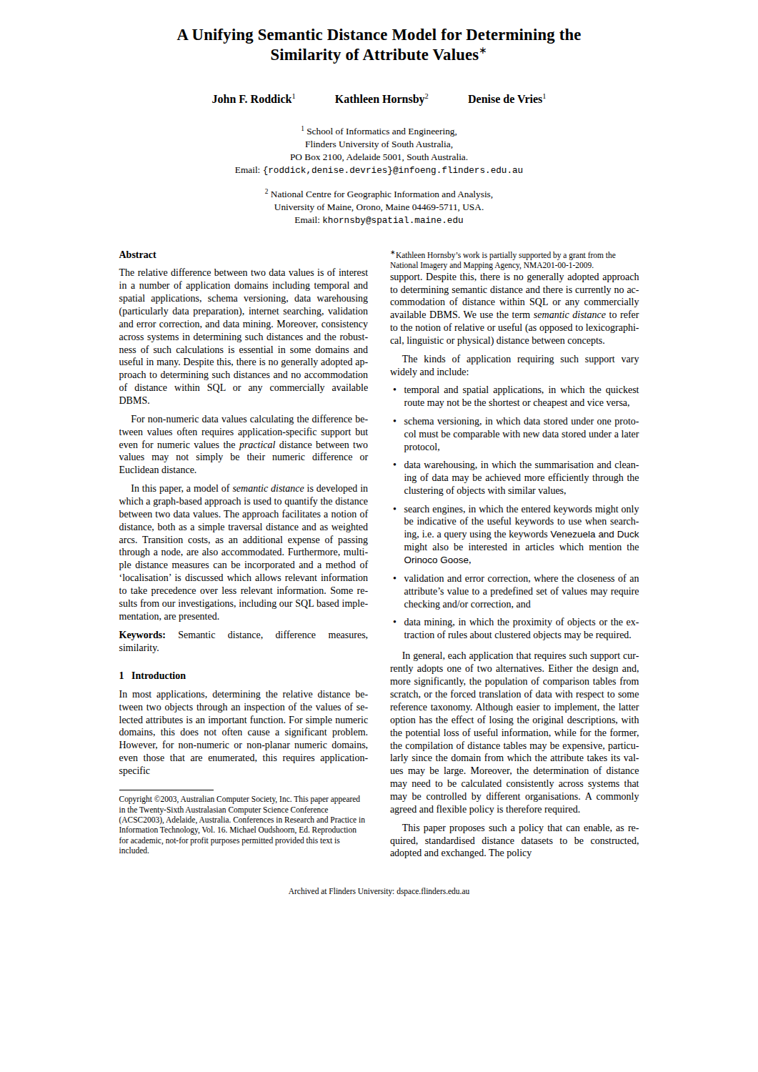A Unifying Semantic Distance Model for Determining the
Similarity of Attribute Values∗
John F. Roddick1 Kathleen Hornsby2 Denise de Vries1
1 School of Informatics and Engineering,
Flinders University of South Australia,
PO Box 2100, Adelaide 5001, South Australia.
Email: {roddick,denise.devries}@infoeng.flinders.edu.au
2 National Centre for Geographic Information and Analysis,
University of Maine, Orono, Maine 04469-5711, USA.
Email: khornsby@spatial.maine.edu
Abstract
The relative difference between two data values is of interest in a number of application domains including temporal and spatial applications, schema versioning, data warehousing (particularly data preparation), internet searching, validation and error correction, and data mining. Moreover, consistency across systems in determining such distances and the robustness of such calculations is essential in some domains and useful in many. Despite this, there is no generally adopted approach to determining such distances and no accommodation of distance within SQL or any commercially available DBMS.
For non-numeric data values calculating the difference between values often requires application-specific support but even for numeric values the practical distance between two values may not simply be their numeric difference or Euclidean distance.
In this paper, a model of semantic distance is developed in which a graph-based approach is used to quantify the distance between two data values. The approach facilitates a notion of distance, both as a simple traversal distance and as weighted arcs. Transition costs, as an additional expense of passing through a node, are also accommodated. Furthermore, multiple distance measures can be incorporated and a method of ‘localisation’ is discussed which allows relevant information to take precedence over less relevant information. Some results from our investigations, including our SQL based implementation, are presented.
Keywords: Semantic distance, difference measures, similarity.
1 Introduction
In most applications, determining the relative distance between two objects through an inspection of the values of selected attributes is an important function. For simple numeric domains, this does not often cause a significant problem. However, for non-numeric or non-planar numeric domains, even those that are enumerated, this requires application-specific
Copyright ©2003, Australian Computer Society, Inc. This paper appeared in the Twenty-Sixth Australasian Computer Science Conference (ACSC2003), Adelaide, Australia. Conferences in Research and Practice in Information Technology, Vol. 16. Michael Oudshoorn, Ed. Reproduction for academic, not-for profit purposes permitted provided this text is included.
∗Kathleen Hornsby’s work is partially supported by a grant from the National Imagery and Mapping Agency, NMA201-00-1-2009.
support. Despite this, there is no generally adopted approach to determining semantic distance and there is currently no accommodation of distance within SQL or any commercially available DBMS. We use the term semantic distance to refer to the notion of relative or useful (as opposed to lexicographical, linguistic or physical) distance between concepts.
The kinds of application requiring such support vary widely and include:
temporal and spatial applications, in which the quickest route may not be the shortest or cheapest and vice versa,
schema versioning, in which data stored under one protocol must be comparable with new data stored under a later protocol,
data warehousing, in which the summarisation and cleaning of data may be achieved more efficiently through the clustering of objects with similar values,
search engines, in which the entered keywords might only be indicative of the useful keywords to use when searching, i.e. a query using the keywords Venezuela and Duck might also be interested in articles which mention the Orinoco Goose,
validation and error correction, where the closeness of an attribute’s value to a predefined set of values may require checking and/or correction, and
data mining, in which the proximity of objects or the extraction of rules about clustered objects may be required.
In general, each application that requires such support currently adopts one of two alternatives. Either the design and, more significantly, the population of comparison tables from scratch, or the forced translation of data with respect to some reference taxonomy. Although easier to implement, the latter option has the effect of losing the original descriptions, with the potential loss of useful information, while for the former, the compilation of distance tables may be expensive, particularly since the domain from which the attribute takes its values may be large. Moreover, the determination of distance may need to be calculated consistently across systems that may be controlled by different organisations. A commonly agreed and flexible policy is therefore required.
This paper proposes such a policy that can enable, as required, standardised distance datasets to be constructed, adopted and exchanged. The policy
Archived at Flinders University: dspace.flinders.edu.au